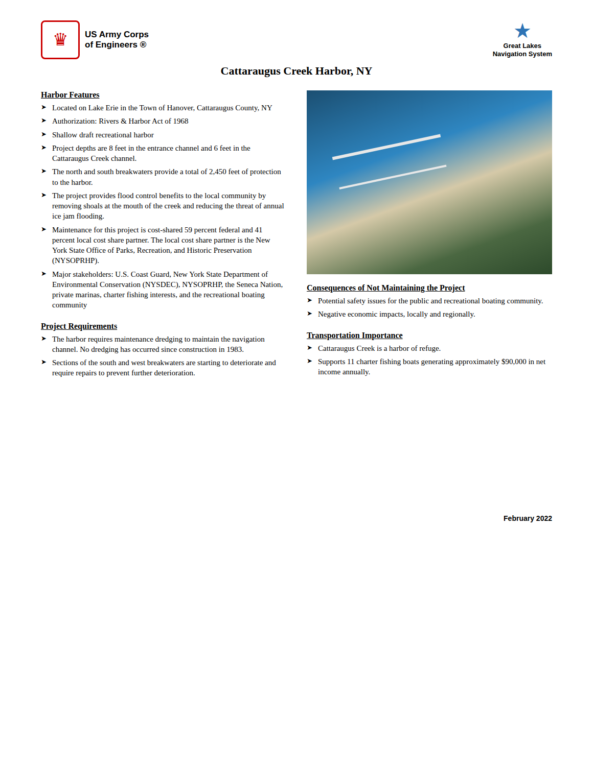♛
US Army Corps
of Engineers ®
★
Great Lakes
Navigation System
Cattaraugus Creek Harbor, NY
Harbor Features
Located on Lake Erie in the Town of Hanover, Cattaraugus County, NY
Authorization: Rivers & Harbor Act of 1968
Shallow draft recreational harbor
Project depths are 8 feet in the entrance channel and 6 feet in the Cattaraugus Creek channel.
The north and south breakwaters provide a total of 2,450 feet of protection to the harbor.
The project provides flood control benefits to the local community by removing shoals at the mouth of the creek and reducing the threat of annual ice jam flooding.
Maintenance for this project is cost-shared 59 percent federal and 41 percent local cost share partner. The local cost share partner is the New York State Office of Parks, Recreation, and Historic Preservation (NYSOPRHP).
Major stakeholders: U.S. Coast Guard, New York State Department of Environmental Conservation (NYSDEC), NYSOPRHP, the Seneca Nation, private marinas, charter fishing interests, and the recreational boating community
Project Requirements
The harbor requires maintenance dredging to maintain the navigation channel. No dredging has occurred since construction in 1983.
Sections of the south and west breakwaters are starting to deteriorate and require repairs to prevent further deterioration.
Consequences of Not Maintaining the Project
Potential safety issues for the public and recreational boating community.
Negative economic impacts, locally and regionally.
Transportation Importance
Cattaraugus Creek is a harbor of refuge.
Supports 11 charter fishing boats generating approximately $90,000 in net income annually.
February 2022